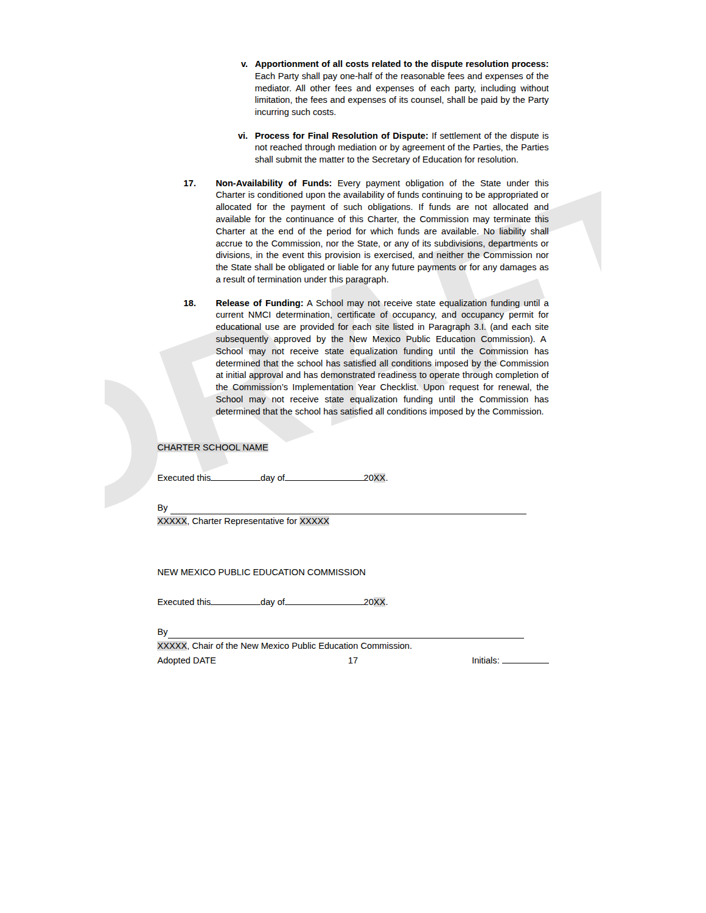DRAFT
v.
Apportionment of all costs related to the dispute resolution process: Each Party shall pay one-half of the reasonable fees and expenses of the mediator. All other fees and expenses of each party, including without limitation, the fees and expenses of its counsel, shall be paid by the Party incurring such costs.
vi.
Process for Final Resolution of Dispute: If settlement of the dispute is not reached through mediation or by agreement of the Parties, the Parties shall submit the matter to the Secretary of Education for resolution.
17.
Non-Availability of Funds: Every payment obligation of the State under this Charter is conditioned upon the availability of funds continuing to be appropriated or allocated for the payment of such obligations. If funds are not allocated and available for the continuance of this Charter, the Commission may terminate this Charter at the end of the period for which funds are available. No liability shall accrue to the Commission, nor the State, or any of its subdivisions, departments or divisions, in the event this provision is exercised, and neither the Commission nor the State shall be obligated or liable for any future payments or for any damages as a result of termination under this paragraph.
18.
Release of Funding: A School may not receive state equalization funding until a current NMCI determination, certificate of occupancy, and occupancy permit for educational use are provided for each site listed in Paragraph 3.I. (and each site subsequently approved by the New Mexico Public Education Commission). A School may not receive state equalization funding until the Commission has determined that the school has satisfied all conditions imposed by the Commission at initial approval and has demonstrated readiness to operate through completion of the Commission’s Implementation Year Checklist. Upon request for renewal, the School may not receive state equalization funding until the Commission has determined that the school has satisfied all conditions imposed by the Commission.
CHARTER SCHOOL NAME
Executed this day of 20XX.
By
XXXXX, Charter Representative for XXXXX
NEW MEXICO PUBLIC EDUCATION COMMISSION
Executed this day of 20XX.
By
XXXXX, Chair of the New Mexico Public Education Commission.
Adopted DATE
17
Initials: